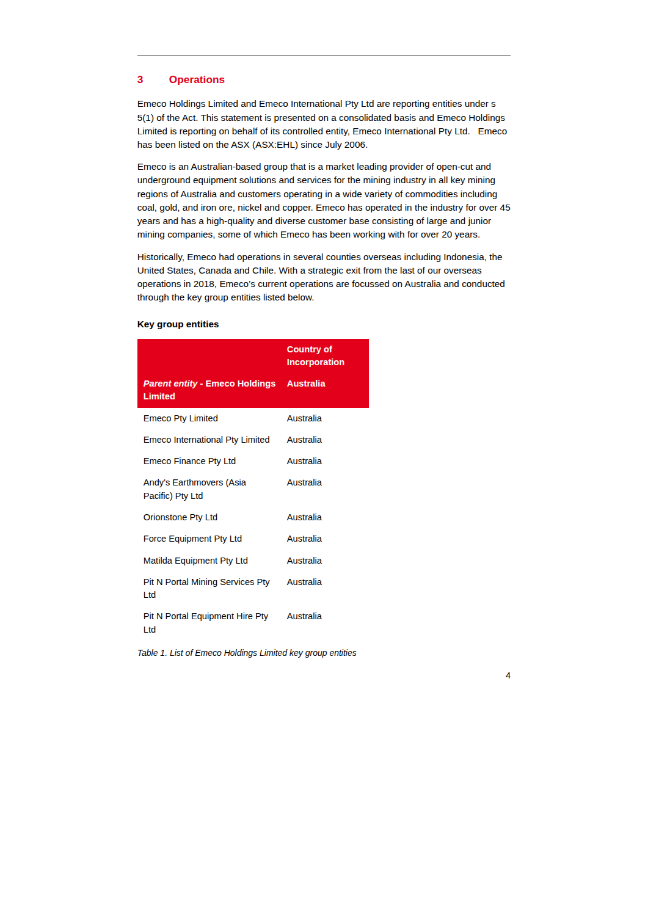3 Operations
Emeco Holdings Limited and Emeco International Pty Ltd are reporting entities under s 5(1) of the Act. This statement is presented on a consolidated basis and Emeco Holdings Limited is reporting on behalf of its controlled entity, Emeco International Pty Ltd. Emeco has been listed on the ASX (ASX:EHL) since July 2006.
Emeco is an Australian-based group that is a market leading provider of open-cut and underground equipment solutions and services for the mining industry in all key mining regions of Australia and customers operating in a wide variety of commodities including coal, gold, and iron ore, nickel and copper. Emeco has operated in the industry for over 45 years and has a high-quality and diverse customer base consisting of large and junior mining companies, some of which Emeco has been working with for over 20 years.
Historically, Emeco had operations in several counties overseas including Indonesia, the United States, Canada and Chile. With a strategic exit from the last of our overseas operations in 2018, Emeco’s current operations are focussed on Australia and conducted through the key group entities listed below.
Key group entities
| | Country of Incorporation |
| Parent entity - Emeco Holdings Limited | Australia |
| Emeco Pty Limited | Australia |
| Emeco International Pty Limited | Australia |
| Emeco Finance Pty Ltd | Australia |
| Andy's Earthmovers (Asia Pacific) Pty Ltd | Australia |
| Orionstone Pty Ltd | Australia |
| Force Equipment Pty Ltd | Australia |
| Matilda Equipment Pty Ltd | Australia |
| Pit N Portal Mining Services Pty Ltd | Australia |
| Pit N Portal Equipment Hire Pty Ltd | Australia |
Table 1. List of Emeco Holdings Limited key group entities
4